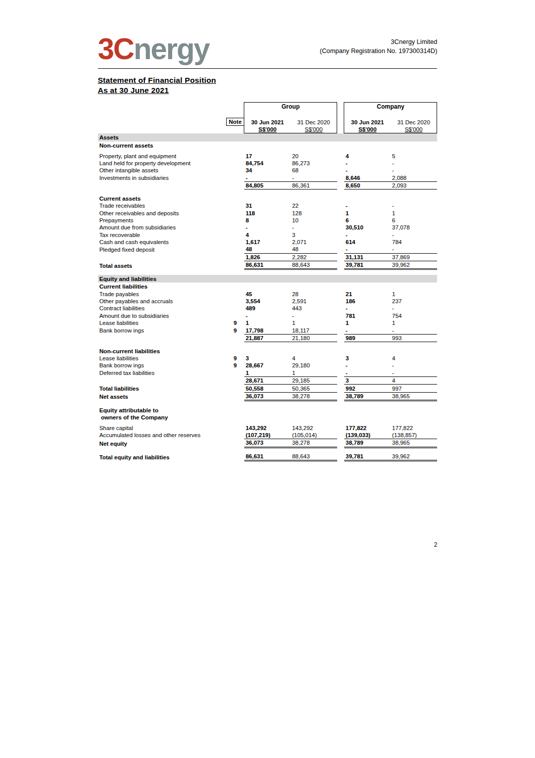3 Cnergy
3Cnergy Limited
(Company Registration No. 197300314D)
Statement of Financial Position
As at 30 June 2021
| | | Group | | Company |
| | Note | 30 Jun 2021 | 31 Dec 2020 | | 30 Jun 2021 | 31 Dec 2020 |
| | | S$'000 | S$'000 | | S$'000 | S$'000 |
| Assets |
| Non-current assets |
| Property, plant and equipment | | 17 | 20 | | 4 | 5 |
| Land held for property development | | 84,754 | 86,273 | | - | - |
| Other intangible assets | | 34 | 68 | | - | - |
| Investments in subsidiaries | | - | - | | 8,646 | 2,088 |
| | | 84,805 | 86,361 | | 8,650 | 2,093 |
| Current assets |
| Trade receivables | | 31 | 22 | | - | - |
| Other receivables and deposits | | 118 | 128 | | 1 | 1 |
| Prepayments | | 8 | 10 | | 6 | 6 |
| Amount due from subsidiaries | | - | - | | 30,510 | 37,078 |
| Tax recoverable | | 4 | 3 | | - | - |
| Cash and cash equivalents | | 1,617 | 2,071 | | 614 | 784 |
| Pledged fixed deposit | | 48 | 48 | | - | - |
| | | 1,826 | 2,282 | | 31,131 | 37,869 |
| Total assets | | 86,631 | 88,643 | | 39,781 | 39,962 |
| Equity and liabilities |
| Current liabilities |
| Trade payables | | 45 | 28 | | 21 | 1 |
| Other payables and accruals | | 3,554 | 2,591 | | 186 | 237 |
| Contract liabilities | | 489 | 443 | | - | - |
| Amount due to subsidiaries | | - | - | | 781 | 754 |
| Lease liabilities | 9 | 1 | 1 | | 1 | 1 |
| Bank borrow ings | 9 | 17,798 | 18,117 | | - | - |
| | | 21,887 | 21,180 | | 989 | 993 |
| Non-current liabilities |
| Lease liabilities | 9 | 3 | 4 | | 3 | 4 |
| Bank borrow ings | 9 | 28,667 | 29,180 | | - | - |
| Deferred tax liabilities | | 1 | 1 | | - | - |
| | | 28,671 | 29,185 | | 3 | 4 |
| Total liabilities | | 50,558 | 50,365 | | 992 | 997 |
| Net assets | | 36,073 | 38,278 | | 38,789 | 38,965 |
| Equity attributable to |
| owners of the Company |
| Share capital | | 143,292 | 143,292 | | 177,822 | 177,822 |
| Accumulated losses and other reserves | | (107,219) | (105,014) | | (139,033) | (138,857) |
| Net equity | | 36,073 | 38,278 | | 38,789 | 38,965 |
| Total equity and liabilities | | 86,631 | 88,643 | | 39,781 | 39,962 |
2